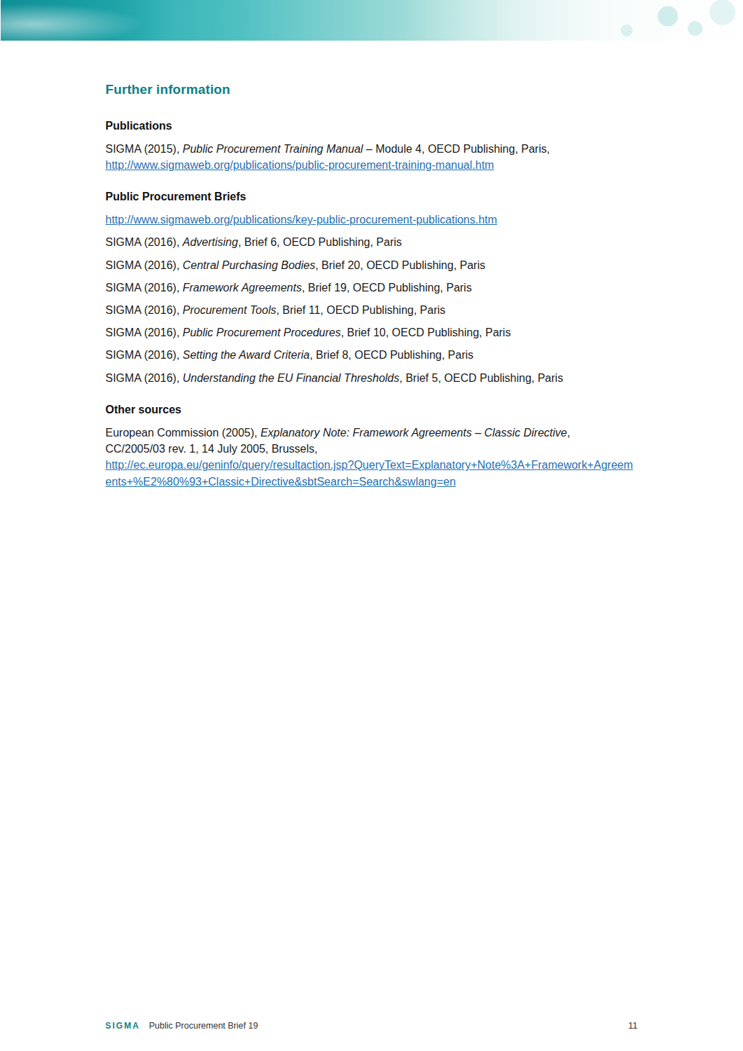Further information
Publications
SIGMA (2015), Public Procurement Training Manual – Module 4, OECD Publishing, Paris,
http://www.sigmaweb.org/publications/public-procurement-training-manual.htm
Public Procurement Briefs
http://www.sigmaweb.org/publications/key-public-procurement-publications.htm
SIGMA (2016), Advertising, Brief 6, OECD Publishing, Paris
SIGMA (2016), Central Purchasing Bodies, Brief 20, OECD Publishing, Paris
SIGMA (2016), Framework Agreements, Brief 19, OECD Publishing, Paris
SIGMA (2016), Procurement Tools, Brief 11, OECD Publishing, Paris
SIGMA (2016), Public Procurement Procedures, Brief 10, OECD Publishing, Paris
SIGMA (2016), Setting the Award Criteria, Brief 8, OECD Publishing, Paris
SIGMA (2016), Understanding the EU Financial Thresholds, Brief 5, OECD Publishing, Paris
Other sources
European Commission (2005), Explanatory Note: Framework Agreements – Classic Directive,
CC/2005/03 rev. 1, 14 July 2005, Brussels,
http://ec.europa.eu/geninfo/query/resultaction.jsp?QueryText=Explanatory+Note%3A+Framework+Agreements+%E2%80%93+Classic+Directive&sbtSearch=Search&swlang=en
SIGMA Public Procurement Brief 19
11